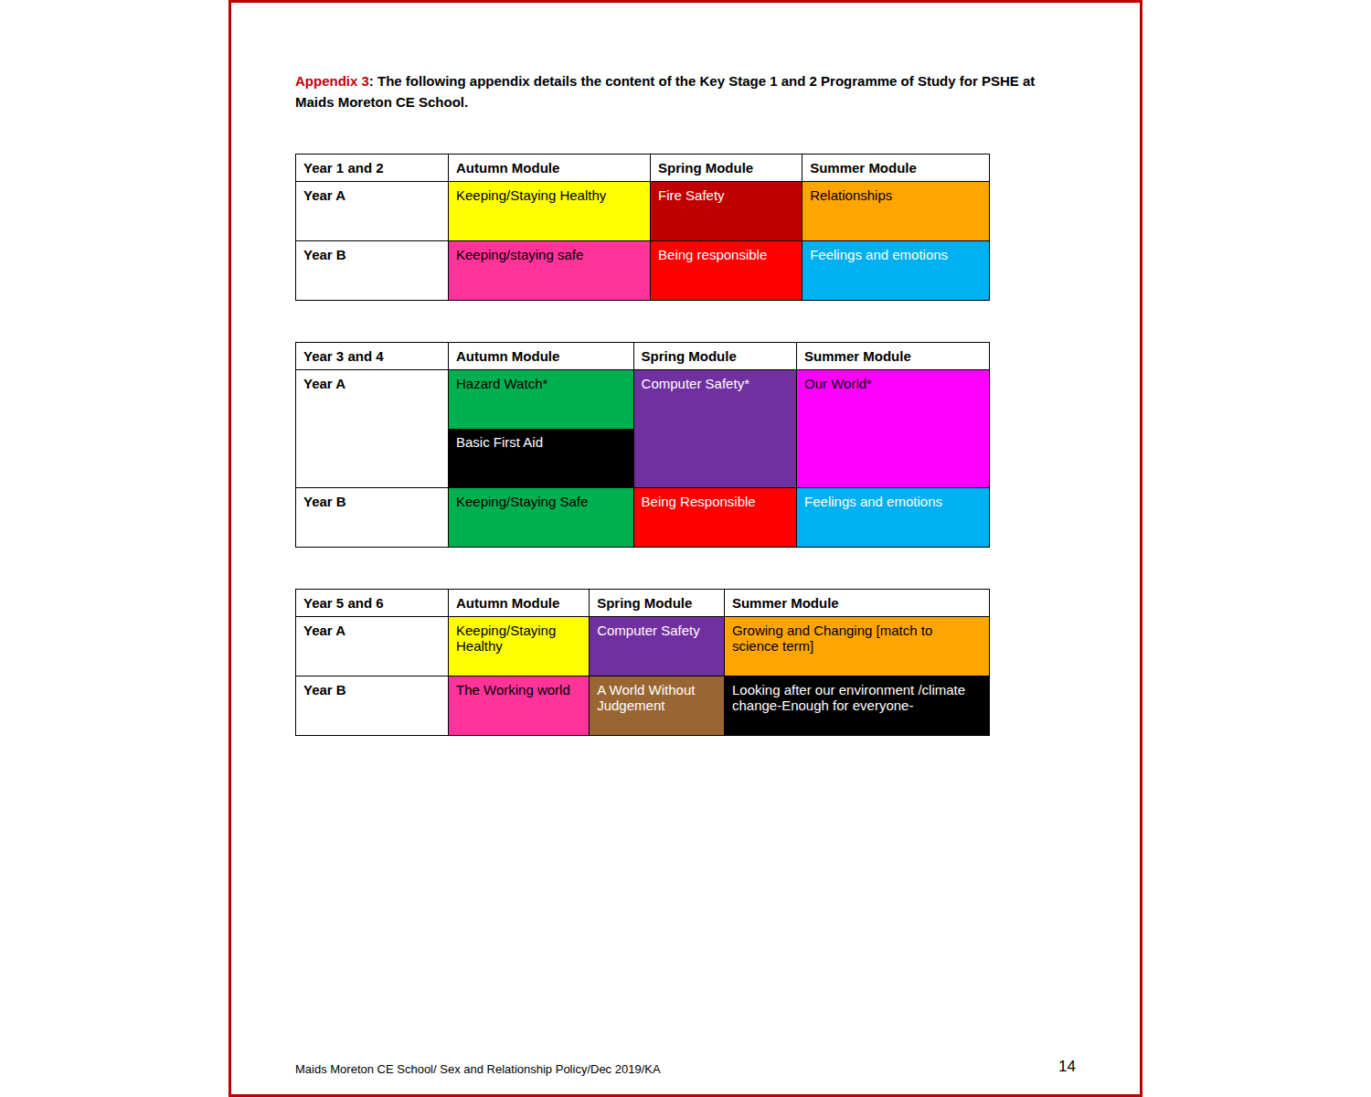Appendix 3: The following appendix details the content of the Key Stage 1 and 2 Programme of Study for PSHE at Maids Moreton CE School.
| Year 1 and 2 | Autumn Module | Spring Module | Summer Module |
| --- | --- | --- | --- |
| Year A | Keeping/Staying Healthy | Fire Safety | Relationships |
| Year B | Keeping/staying safe | Being responsible | Feelings and emotions |
| Year 3 and 4 | Autumn Module | Spring Module | Summer Module |
| --- | --- | --- | --- |
| Year A | Hazard Watch* | Computer Safety* | Our World* |
| Basic First Aid |
| Year B | Keeping/Staying Safe | Being Responsible | Feelings and emotions |
| Year 5 and 6 | Autumn Module | Spring Module | Summer Module |
| --- | --- | --- | --- |
| Year A | Keeping/Staying Healthy | Computer Safety | Growing and Changing [match to science term] |
| Year B | The Working world | A World Without Judgement | Looking after our environment /climate change-Enough for everyone- |
Maids Moreton CE School/ Sex and Relationship Policy/Dec 2019/KA 14